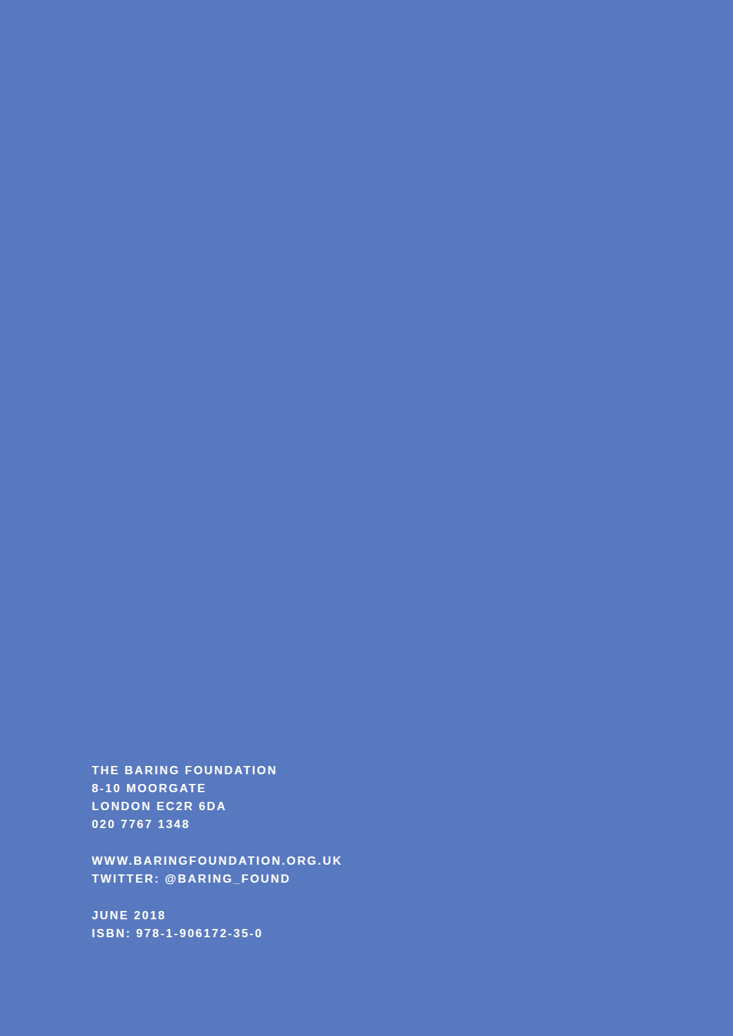The Baring Foundation
8-10 Moorgate
London EC2R 6DA
020 7767 1348
www.baringfoundation.org.uk
Twitter: @Baring_Found
June 2018
ISBN: 978-1-906172-35-0